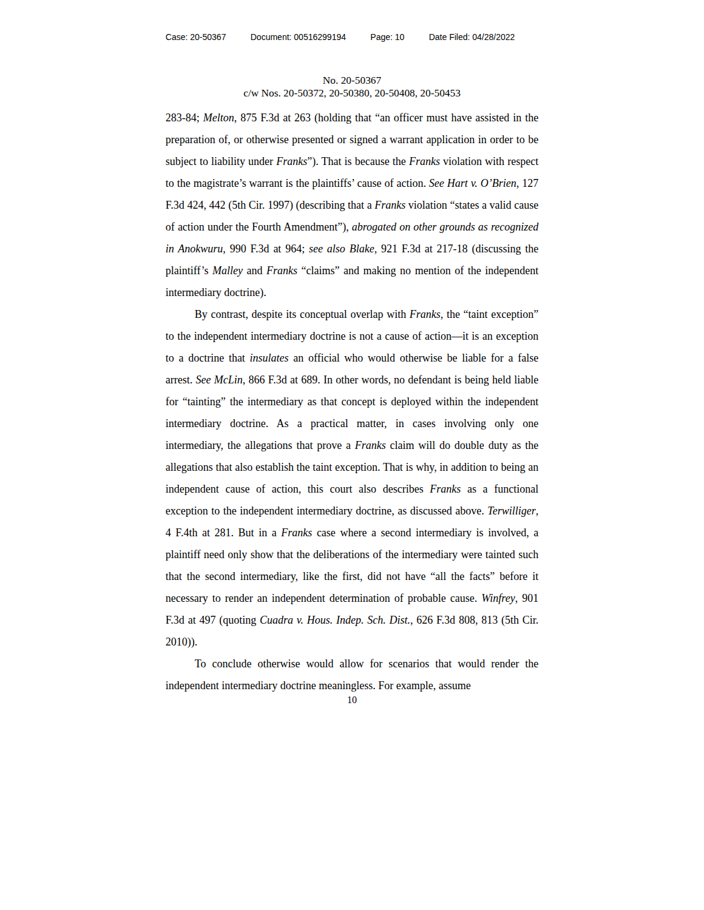Case: 20-50367 Document: 00516299194 Page: 10 Date Filed: 04/28/2022
No. 20-50367
c/w Nos. 20-50372, 20-50380, 20-50408, 20-50453
283-84; Melton, 875 F.3d at 263 (holding that “an officer must have assisted in the preparation of, or otherwise presented or signed a warrant application in order to be subject to liability under Franks”). That is because the Franks violation with respect to the magistrate’s warrant is the plaintiffs’ cause of action. See Hart v. O’Brien, 127 F.3d 424, 442 (5th Cir. 1997) (describing that a Franks violation “states a valid cause of action under the Fourth Amendment”), abrogated on other grounds as recognized in Anokwuru, 990 F.3d at 964; see also Blake, 921 F.3d at 217-18 (discussing the plaintiff’s Malley and Franks “claims” and making no mention of the independent intermediary doctrine).
By contrast, despite its conceptual overlap with Franks, the “taint exception” to the independent intermediary doctrine is not a cause of action—it is an exception to a doctrine that insulates an official who would otherwise be liable for a false arrest. See McLin, 866 F.3d at 689. In other words, no defendant is being held liable for “tainting” the intermediary as that concept is deployed within the independent intermediary doctrine. As a practical matter, in cases involving only one intermediary, the allegations that prove a Franks claim will do double duty as the allegations that also establish the taint exception. That is why, in addition to being an independent cause of action, this court also describes Franks as a functional exception to the independent intermediary doctrine, as discussed above. Terwilliger, 4 F.4th at 281. But in a Franks case where a second intermediary is involved, a plaintiff need only show that the deliberations of the intermediary were tainted such that the second intermediary, like the first, did not have “all the facts” before it necessary to render an independent determination of probable cause. Winfrey, 901 F.3d at 497 (quoting Cuadra v. Hous. Indep. Sch. Dist., 626 F.3d 808, 813 (5th Cir. 2010)).
To conclude otherwise would allow for scenarios that would render the independent intermediary doctrine meaningless. For example, assume
10